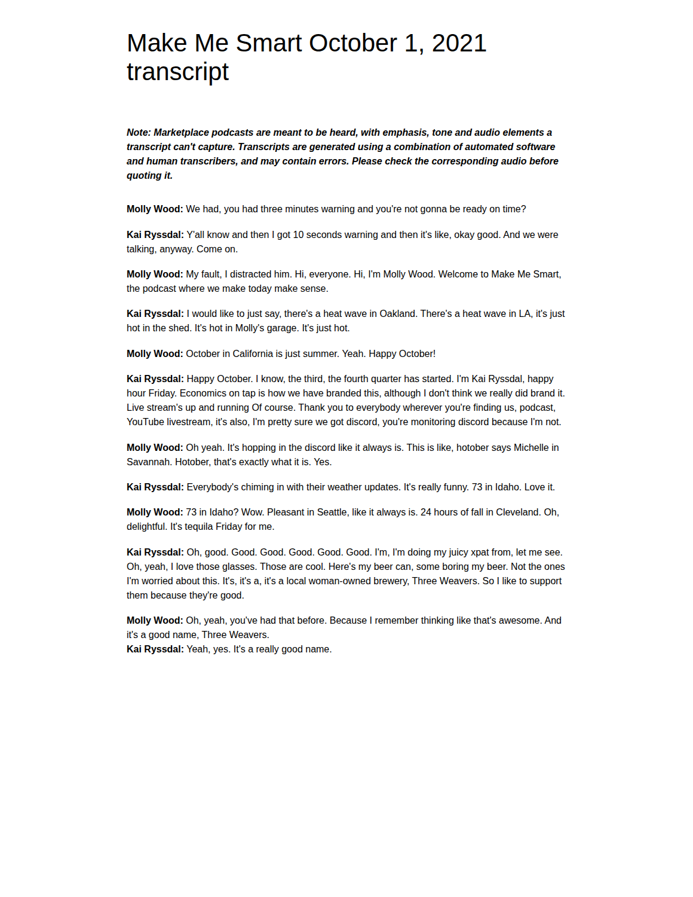Make Me Smart October 1, 2021 transcript
Note: Marketplace podcasts are meant to be heard, with emphasis, tone and audio elements a transcript can't capture. Transcripts are generated using a combination of automated software and human transcribers, and may contain errors. Please check the corresponding audio before quoting it.
Molly Wood: We had, you had three minutes warning and you're not gonna be ready on time?
Kai Ryssdal: Y'all know and then I got 10 seconds warning and then it's like, okay good. And we were talking, anyway. Come on.
Molly Wood: My fault, I distracted him. Hi, everyone. Hi, I'm Molly Wood. Welcome to Make Me Smart, the podcast where we make today make sense.
Kai Ryssdal: I would like to just say, there's a heat wave in Oakland. There's a heat wave in LA, it's just hot in the shed. It's hot in Molly's garage. It's just hot.
Molly Wood: October in California is just summer. Yeah. Happy October!
Kai Ryssdal: Happy October. I know, the third, the fourth quarter has started. I'm Kai Ryssdal, happy hour Friday. Economics on tap is how we have branded this, although I don't think we really did brand it. Live stream's up and running Of course. Thank you to everybody wherever you're finding us, podcast, YouTube livestream, it's also, I'm pretty sure we got discord, you're monitoring discord because I'm not.
Molly Wood: Oh yeah. It's hopping in the discord like it always is. This is like, hotober says Michelle in Savannah. Hotober, that's exactly what it is. Yes.
Kai Ryssdal: Everybody's chiming in with their weather updates. It's really funny. 73 in Idaho. Love it.
Molly Wood: 73 in Idaho? Wow. Pleasant in Seattle, like it always is. 24 hours of fall in Cleveland. Oh, delightful. It's tequila Friday for me.
Kai Ryssdal: Oh, good. Good. Good. Good. Good. Good. I'm, I'm doing my juicy xpat from, let me see. Oh, yeah, I love those glasses. Those are cool. Here's my beer can, some boring my beer. Not the ones I'm worried about this. It's, it's a, it's a local woman-owned brewery, Three Weavers. So I like to support them because they're good.
Molly Wood: Oh, yeah, you've had that before. Because I remember thinking like that's awesome. And it's a good name, Three Weavers.
Kai Ryssdal: Yeah, yes. It's a really good name.